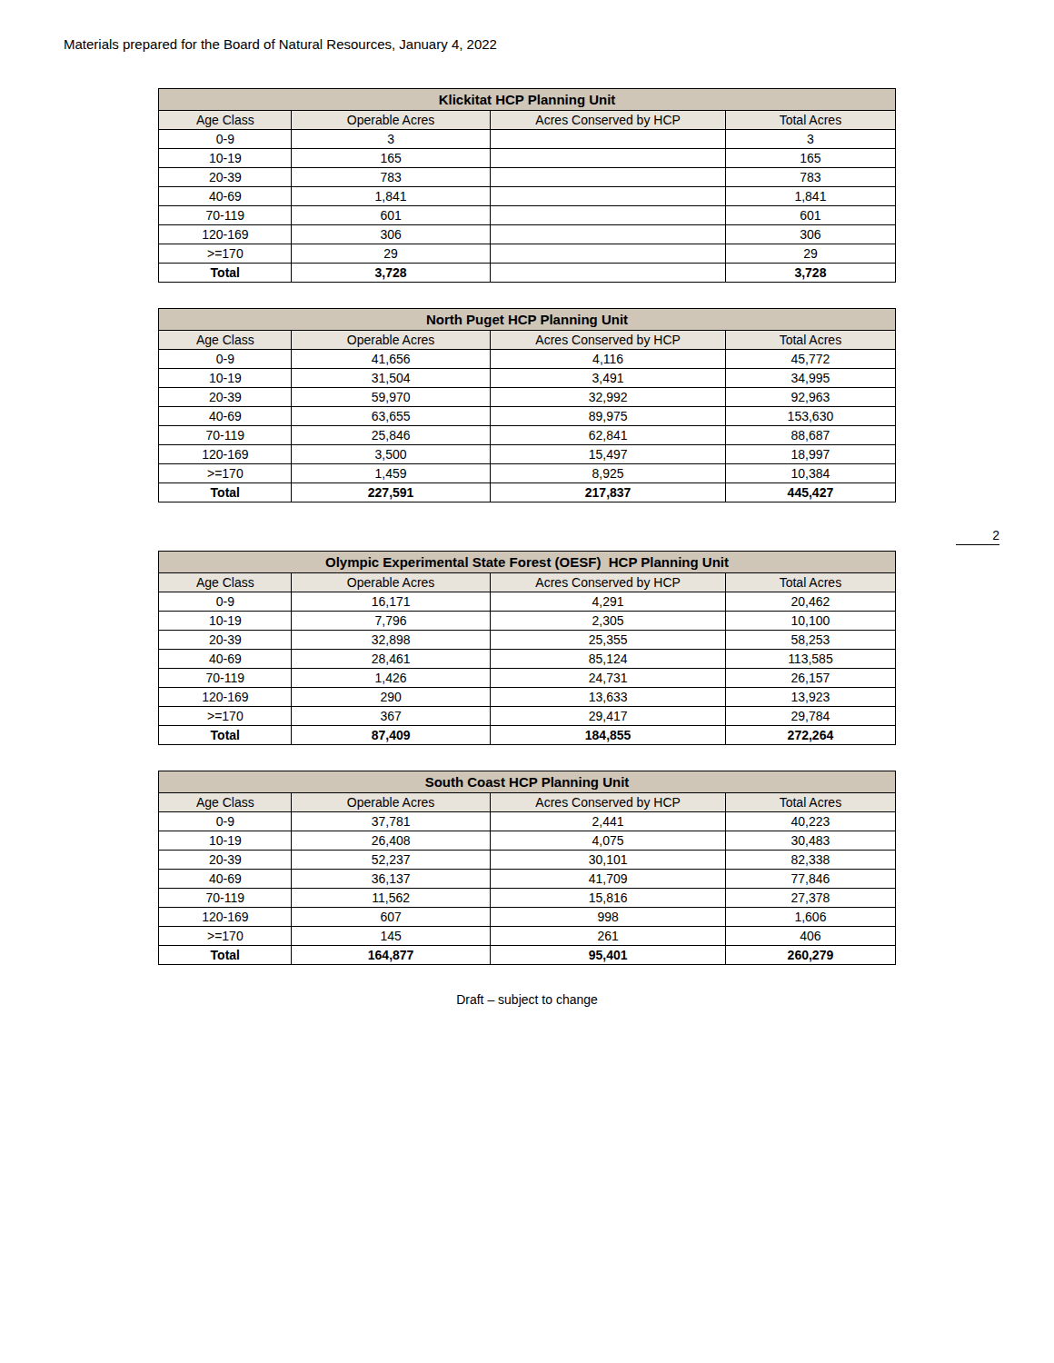Materials prepared for the Board of Natural Resources, January 4, 2022
Klickitat HCP Planning Unit
| Age Class | Operable Acres | Acres Conserved by HCP | Total Acres |
| --- | --- | --- | --- |
| 0-9 | 3 | | 3 |
| 10-19 | 165 | | 165 |
| 20-39 | 783 | | 783 |
| 40-69 | 1,841 | | 1,841 |
| 70-119 | 601 | | 601 |
| 120-169 | 306 | | 306 |
| >=170 | 29 | | 29 |
| Total | 3,728 | | 3,728 |
North Puget HCP Planning Unit
| Age Class | Operable Acres | Acres Conserved by HCP | Total Acres |
| --- | --- | --- | --- |
| 0-9 | 41,656 | 4,116 | 45,772 |
| 10-19 | 31,504 | 3,491 | 34,995 |
| 20-39 | 59,970 | 32,992 | 92,963 |
| 40-69 | 63,655 | 89,975 | 153,630 |
| 70-119 | 25,846 | 62,841 | 88,687 |
| 120-169 | 3,500 | 15,497 | 18,997 |
| >=170 | 1,459 | 8,925 | 10,384 |
| Total | 227,591 | 217,837 | 445,427 |
2
Olympic Experimental State Forest (OESF) HCP Planning Unit
| Age Class | Operable Acres | Acres Conserved by HCP | Total Acres |
| --- | --- | --- | --- |
| 0-9 | 16,171 | 4,291 | 20,462 |
| 10-19 | 7,796 | 2,305 | 10,100 |
| 20-39 | 32,898 | 25,355 | 58,253 |
| 40-69 | 28,461 | 85,124 | 113,585 |
| 70-119 | 1,426 | 24,731 | 26,157 |
| 120-169 | 290 | 13,633 | 13,923 |
| >=170 | 367 | 29,417 | 29,784 |
| Total | 87,409 | 184,855 | 272,264 |
South Coast HCP Planning Unit
| Age Class | Operable Acres | Acres Conserved by HCP | Total Acres |
| --- | --- | --- | --- |
| 0-9 | 37,781 | 2,441 | 40,223 |
| 10-19 | 26,408 | 4,075 | 30,483 |
| 20-39 | 52,237 | 30,101 | 82,338 |
| 40-69 | 36,137 | 41,709 | 77,846 |
| 70-119 | 11,562 | 15,816 | 27,378 |
| 120-169 | 607 | 998 | 1,606 |
| >=170 | 145 | 261 | 406 |
| Total | 164,877 | 95,401 | 260,279 |
Draft – subject to change